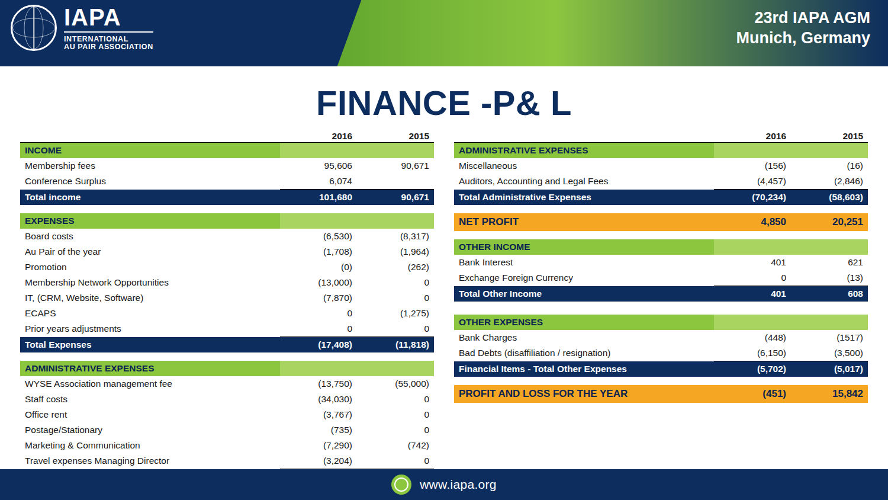IAPA INTERNATIONAL AU PAIR ASSOCIATION
23rd IAPA AGM
Munich, Germany
FINANCE -P& L
| | 2016 | 2015 |
| INCOME | | |
| Membership fees | 95,606 | 90,671 |
| Conference Surplus | 6,074 | |
| Total income | 101,680 | 90,671 |
| EXPENSES | | |
| Board costs | (6,530) | (8,317) |
| Au Pair of the year | (1,708) | (1,964) |
| Promotion | (0) | (262) |
| Membership Network Opportunities | (13,000) | 0 |
| IT, (CRM, Website, Software) | (7,870) | 0 |
| ECAPS | 0 | (1,275) |
| Prior years adjustments | 0 | 0 |
| Total Expenses | (17,408) | (11,818) |
| ADMINISTRATIVE EXPENSES | | |
| WYSE Association management fee | (13,750) | (55,000) |
| Staff costs | (34,030) | 0 |
| Office rent | (3,767) | 0 |
| Postage/Stationary | (735) | 0 |
| Marketing & Communication | (7,290) | (742) |
| Travel expenses Managing Director | (3,204) | 0 |
| | 2016 | 2015 |
| ADMINISTRATIVE EXPENSES | | |
| Miscellaneous | (156) | (16) |
| Auditors, Accounting and Legal Fees | (4,457) | (2,846) |
| Total Administrative Expenses | (70,234) | (58,603) |
| NET PROFIT | 4,850 | 20,251 |
| OTHER INCOME | | |
| Bank Interest | 401 | 621 |
| Exchange Foreign Currency | 0 | (13) |
| Total Other Income | 401 | 608 |
| OTHER EXPENSES | | |
| Bank Charges | (448) | (1517) |
| Bad Debts (disaffiliation / resignation) | (6,150) | (3,500) |
| Financial Items - Total Other Expenses | (5,702) | (5,017) |
| PROFIT AND LOSS FOR THE YEAR | (451) | 15,842 |
www.iapa.org